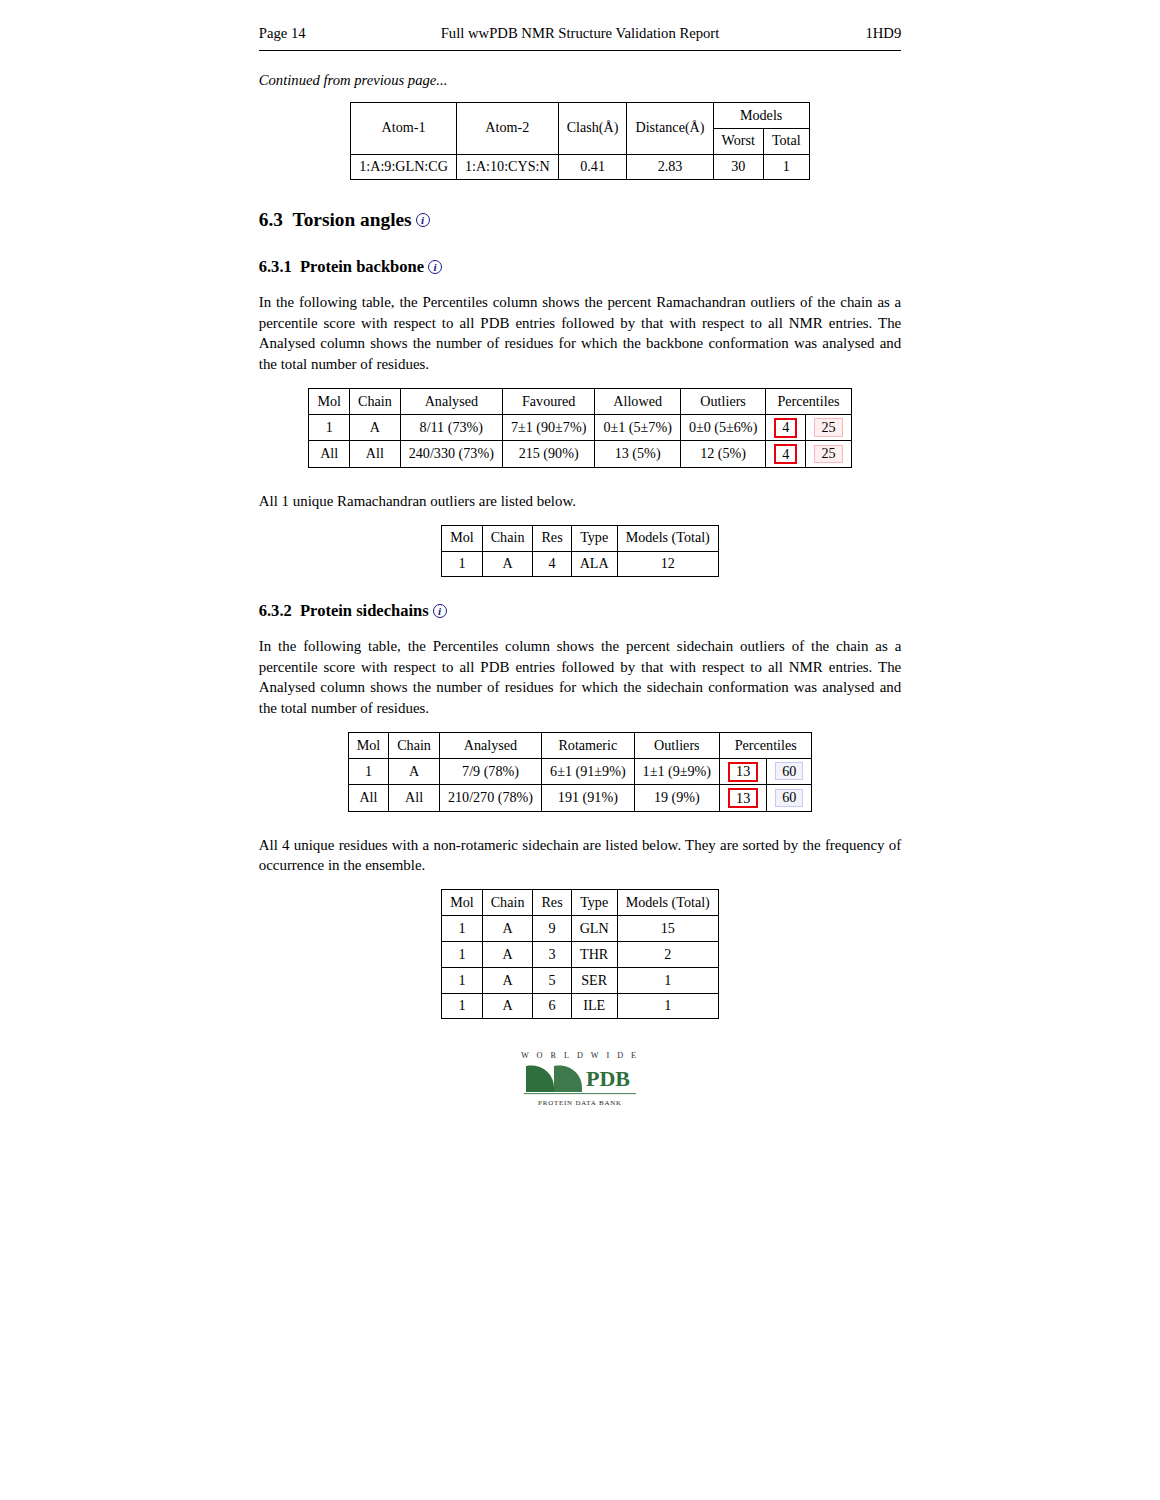Page 14
Full wwPDB NMR Structure Validation Report
1HD9
Continued from previous page...
| Atom-1 | Atom-2 | Clash(Å) | Distance(Å) | Models |
| --- | --- | --- | --- | --- |
| Worst | Total |
| 1:A:9:GLN:CG | 1:A:10:CYS:N | 0.41 | 2.83 | 30 | 1 |
6.3 Torsion anglesi
6.3.1 Protein backbonei
In the following table, the Percentiles column shows the percent Ramachandran outliers of the chain as a percentile score with respect to all PDB entries followed by that with respect to all NMR entries. The Analysed column shows the number of residues for which the backbone conformation was analysed and the total number of residues.
| Mol | Chain | Analysed | Favoured | Allowed | Outliers | Percentiles |
| --- | --- | --- | --- | --- | --- | --- |
| 1 | A | 8/11 (73%) | 7±1 (90±7%) | 0±1 (5±7%) | 0±0 (5±6%) | 4 | 25 |
| All | All | 240/330 (73%) | 215 (90%) | 13 (5%) | 12 (5%) | 4 | 25 |
All 1 unique Ramachandran outliers are listed below.
| Mol | Chain | Res | Type | Models (Total) |
| --- | --- | --- | --- | --- |
| 1 | A | 4 | ALA | 12 |
6.3.2 Protein sidechainsi
In the following table, the Percentiles column shows the percent sidechain outliers of the chain as a percentile score with respect to all PDB entries followed by that with respect to all NMR entries. The Analysed column shows the number of residues for which the sidechain conformation was analysed and the total number of residues.
| Mol | Chain | Analysed | Rotameric | Outliers | Percentiles |
| --- | --- | --- | --- | --- | --- |
| 1 | A | 7/9 (78%) | 6±1 (91±9%) | 1±1 (9±9%) | 13 | 60 |
| All | All | 210/270 (78%) | 191 (91%) | 19 (9%) | 13 | 60 |
All 4 unique residues with a non-rotameric sidechain are listed below. They are sorted by the frequency of occurrence in the ensemble.
| Mol | Chain | Res | Type | Models (Total) |
| --- | --- | --- | --- | --- |
| 1 | A | 9 | GLN | 15 |
| 1 | A | 3 | THR | 2 |
| 1 | A | 5 | SER | 1 |
| 1 | A | 6 | ILE | 1 |
W O R L D W I D E
PDB
PROTEIN DATA BANK